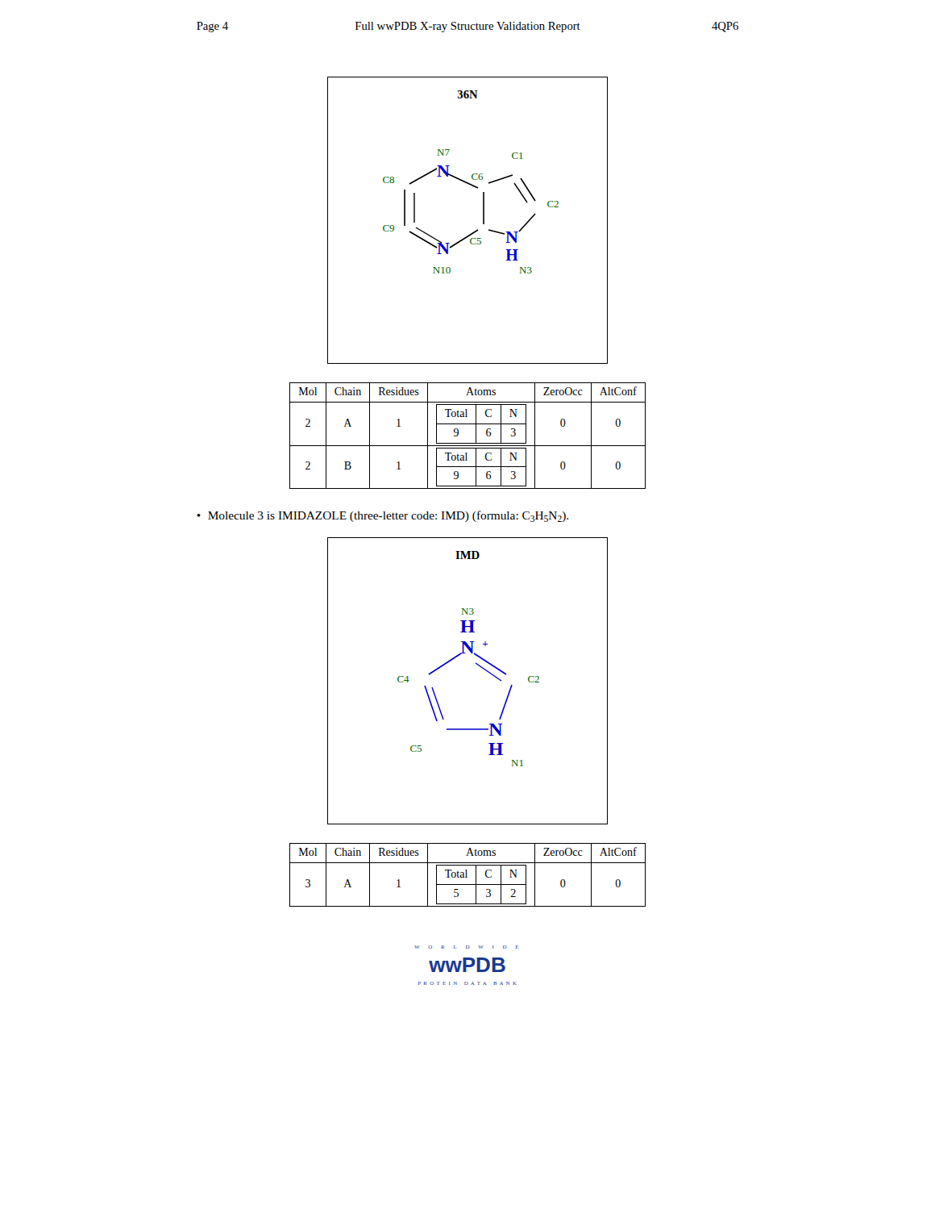Page 4
Full wwPDB X-ray Structure Validation Report
4QP6
36N
N N N H N7 C8 C9 N10 C5 C6 C1 C2 N3
| Mol | Chain | Residues | Atoms | ZeroOcc | AltConf |
| --- | --- | --- | --- | --- | --- |
| 2 | A | 1 | / Total / C / N / / 9 / 6 / 3 / | 0 | 0 |
| 2 | B | 1 | / Total / C / N / / 9 / 6 / 3 / | 0 | 0 |
Molecule 3 is IMIDAZOLE (three-letter code: IMD) (formula: C3H5N2).
IMD
N + H N3 N H N1 C4 C2 C5
| Mol | Chain | Residues | Atoms | ZeroOcc | AltConf |
| --- | --- | --- | --- | --- | --- |
| 3 | A | 1 | / Total / C / N / / 5 / 3 / 2 / | 0 | 0 |
W O R L D W I D E
wwPDB
P R O T E I N D A T A B A N K